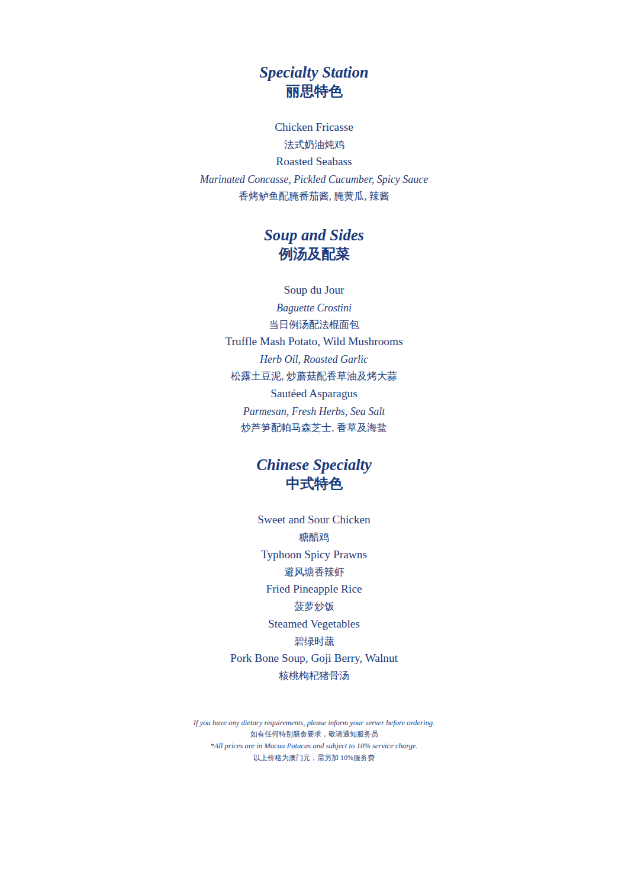Specialty Station
丽思特色
Chicken Fricasse
法式奶油炖鸡
Roasted Seabass
Marinated Concasse, Pickled Cucumber, Spicy Sauce
香烤鲈鱼配腌番茄酱, 腌黄瓜, 辣酱
Soup and Sides
例汤及配菜
Soup du Jour
Baguette Crostini
当日例汤配法棍面包
Truffle Mash Potato, Wild Mushrooms
Herb Oil, Roasted Garlic
松露土豆泥, 炒蘑菇配香草油及烤大蒜
Sautéed Asparagus
Parmesan, Fresh Herbs, Sea Salt
炒芦笋配帕马森芝士, 香草及海盐
Chinese Specialty
中式特色
Sweet and Sour Chicken
糖醋鸡
Typhoon Spicy Prawns
避风塘香辣虾
Fried Pineapple Rice
菠萝炒饭
Steamed Vegetables
碧绿时蔬
Pork Bone Soup, Goji Berry, Walnut
核桃枸杞猪骨汤
If you have any dietary requirements, please inform your server before ordering.
如有任何特别膳食要求，敬请通知服务员
*All prices are in Macau Patacas and subject to 10% service charge.
以上价格为澳门元，需另加 10%服务费